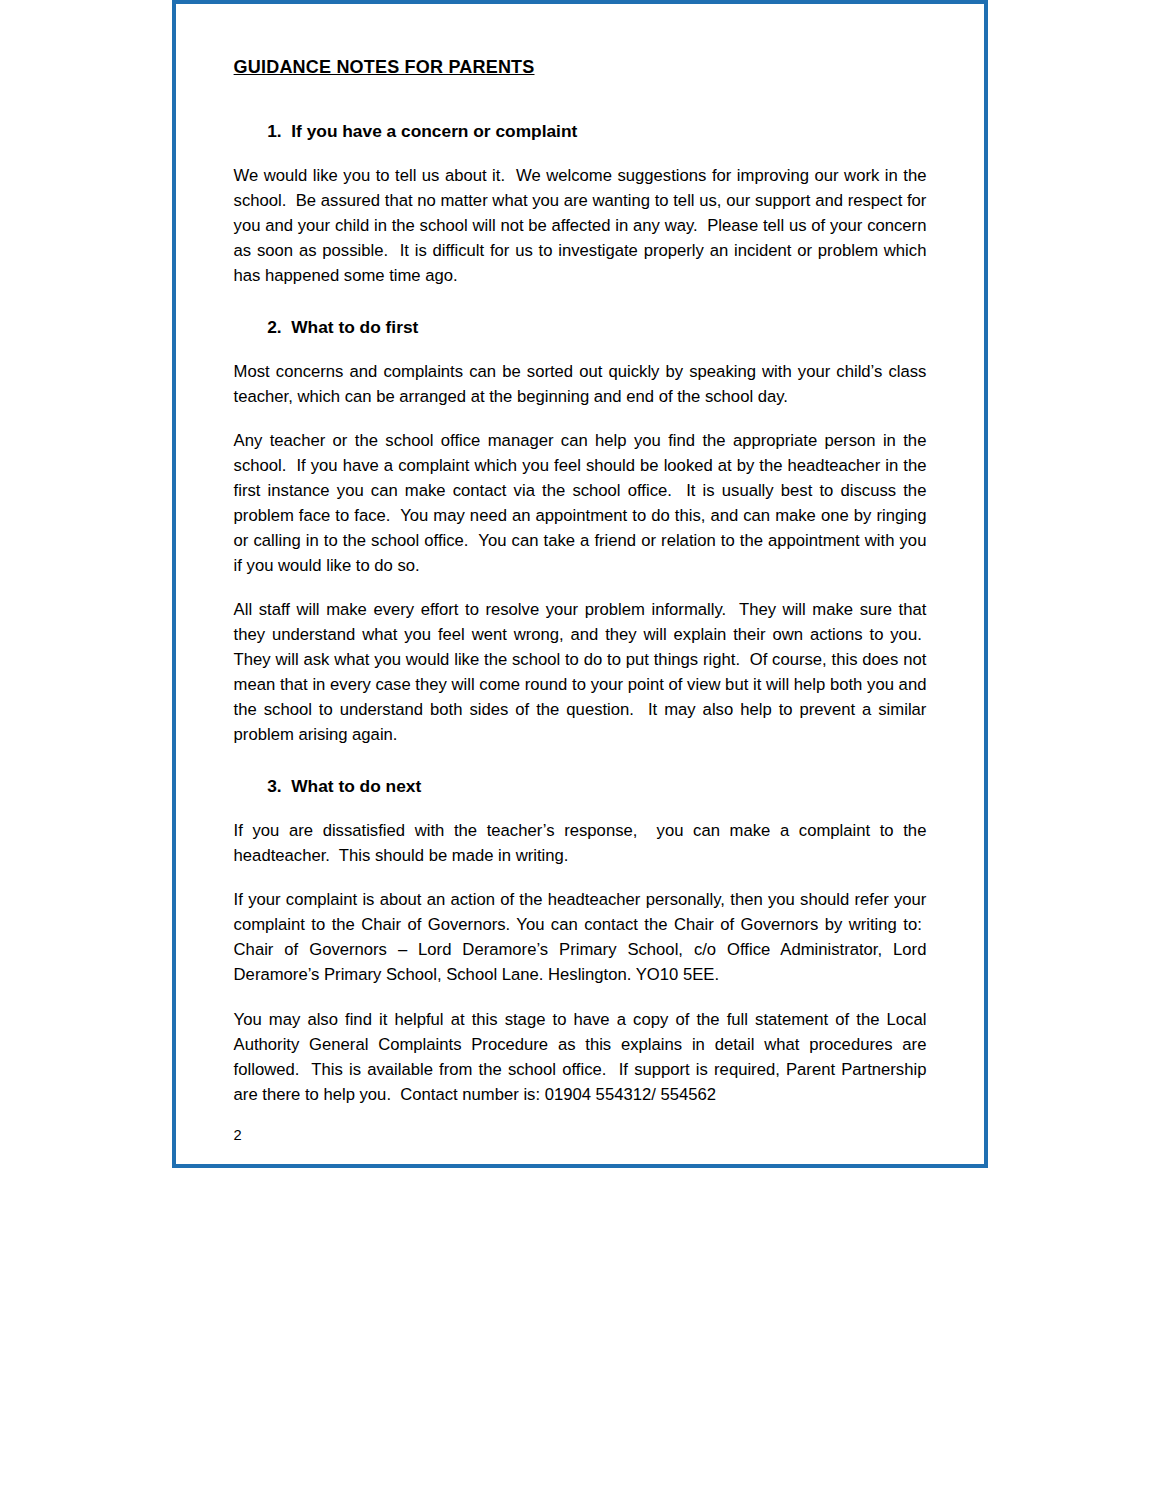GUIDANCE NOTES FOR PARENTS
1. If you have a concern or complaint
We would like you to tell us about it. We welcome suggestions for improving our work in the school. Be assured that no matter what you are wanting to tell us, our support and respect for you and your child in the school will not be affected in any way. Please tell us of your concern as soon as possible. It is difficult for us to investigate properly an incident or problem which has happened some time ago.
2. What to do first
Most concerns and complaints can be sorted out quickly by speaking with your child’s class teacher, which can be arranged at the beginning and end of the school day.
Any teacher or the school office manager can help you find the appropriate person in the school. If you have a complaint which you feel should be looked at by the headteacher in the first instance you can make contact via the school office. It is usually best to discuss the problem face to face. You may need an appointment to do this, and can make one by ringing or calling in to the school office. You can take a friend or relation to the appointment with you if you would like to do so.
All staff will make every effort to resolve your problem informally. They will make sure that they understand what you feel went wrong, and they will explain their own actions to you. They will ask what you would like the school to do to put things right. Of course, this does not mean that in every case they will come round to your point of view but it will help both you and the school to understand both sides of the question. It may also help to prevent a similar problem arising again.
3. What to do next
If you are dissatisfied with the teacher’s response, you can make a complaint to the headteacher. This should be made in writing.
If your complaint is about an action of the headteacher personally, then you should refer your complaint to the Chair of Governors. You can contact the Chair of Governors by writing to: Chair of Governors – Lord Deramore’s Primary School, c/o Office Administrator, Lord Deramore’s Primary School, School Lane. Heslington. YO10 5EE.
You may also find it helpful at this stage to have a copy of the full statement of the Local Authority General Complaints Procedure as this explains in detail what procedures are followed. This is available from the school office. If support is required, Parent Partnership are there to help you. Contact number is: 01904 554312/ 554562
2